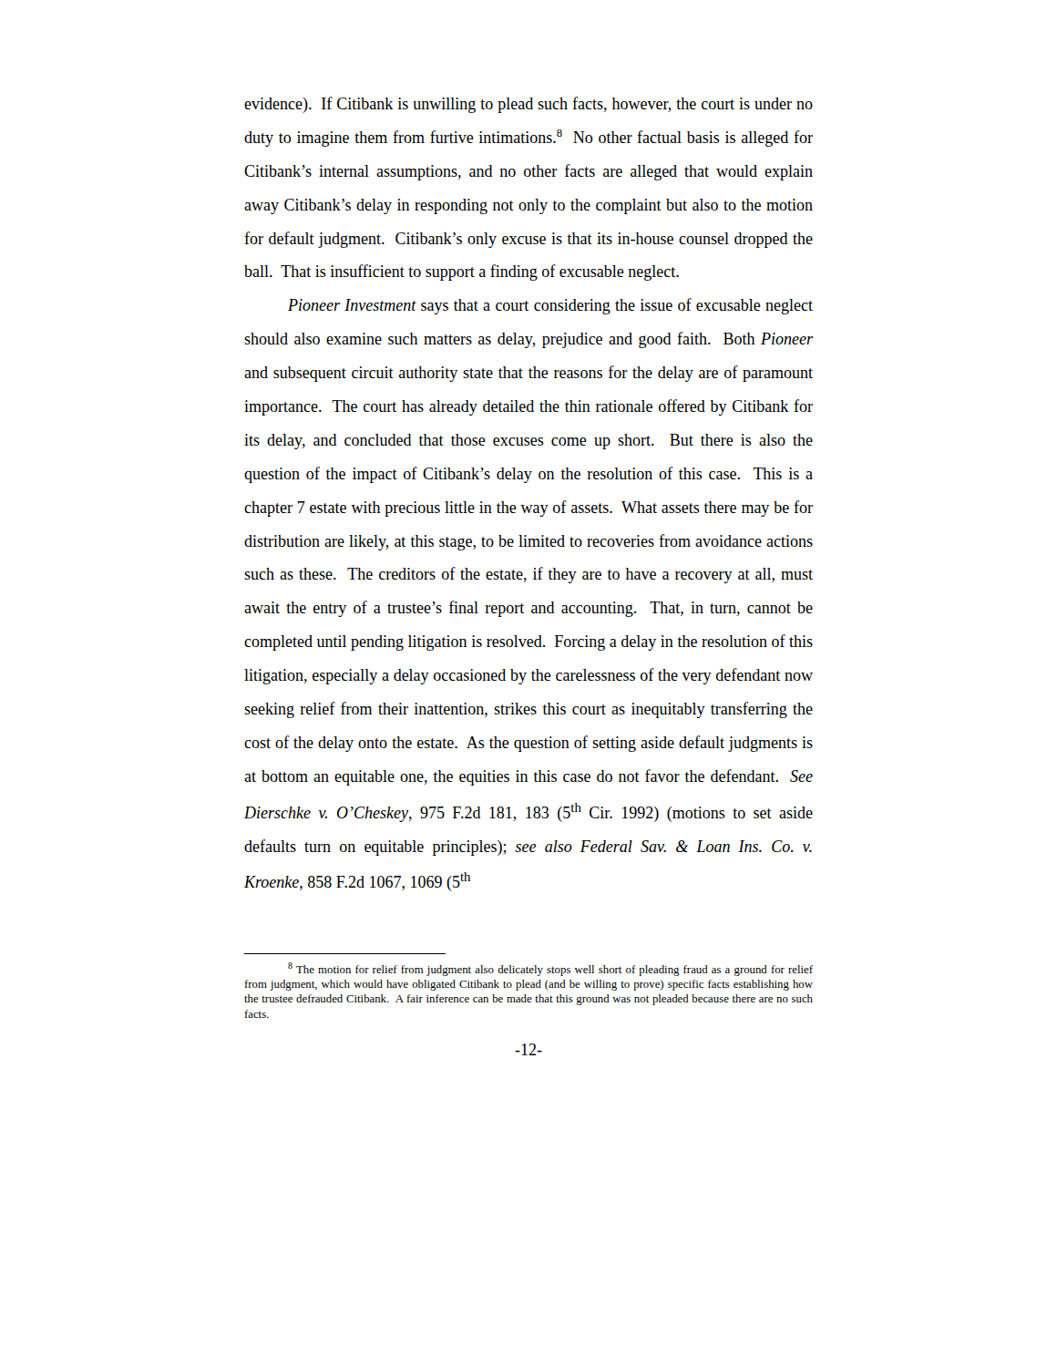evidence). If Citibank is unwilling to plead such facts, however, the court is under no duty to imagine them from furtive intimations.8 No other factual basis is alleged for Citibank’s internal assumptions, and no other facts are alleged that would explain away Citibank’s delay in responding not only to the complaint but also to the motion for default judgment. Citibank’s only excuse is that its in-house counsel dropped the ball. That is insufficient to support a finding of excusable neglect.
Pioneer Investment says that a court considering the issue of excusable neglect should also examine such matters as delay, prejudice and good faith. Both Pioneer and subsequent circuit authority state that the reasons for the delay are of paramount importance. The court has already detailed the thin rationale offered by Citibank for its delay, and concluded that those excuses come up short. But there is also the question of the impact of Citibank’s delay on the resolution of this case. This is a chapter 7 estate with precious little in the way of assets. What assets there may be for distribution are likely, at this stage, to be limited to recoveries from avoidance actions such as these. The creditors of the estate, if they are to have a recovery at all, must await the entry of a trustee’s final report and accounting. That, in turn, cannot be completed until pending litigation is resolved. Forcing a delay in the resolution of this litigation, especially a delay occasioned by the carelessness of the very defendant now seeking relief from their inattention, strikes this court as inequitably transferring the cost of the delay onto the estate. As the question of setting aside default judgments is at bottom an equitable one, the equities in this case do not favor the defendant. See Dierschke v. O’Cheskey, 975 F.2d 181, 183 (5th Cir. 1992) (motions to set aside defaults turn on equitable principles); see also Federal Sav. & Loan Ins. Co. v. Kroenke, 858 F.2d 1067, 1069 (5th
8 The motion for relief from judgment also delicately stops well short of pleading fraud as a ground for relief from judgment, which would have obligated Citibank to plead (and be willing to prove) specific facts establishing how the trustee defrauded Citibank. A fair inference can be made that this ground was not pleaded because there are no such facts.
-12-